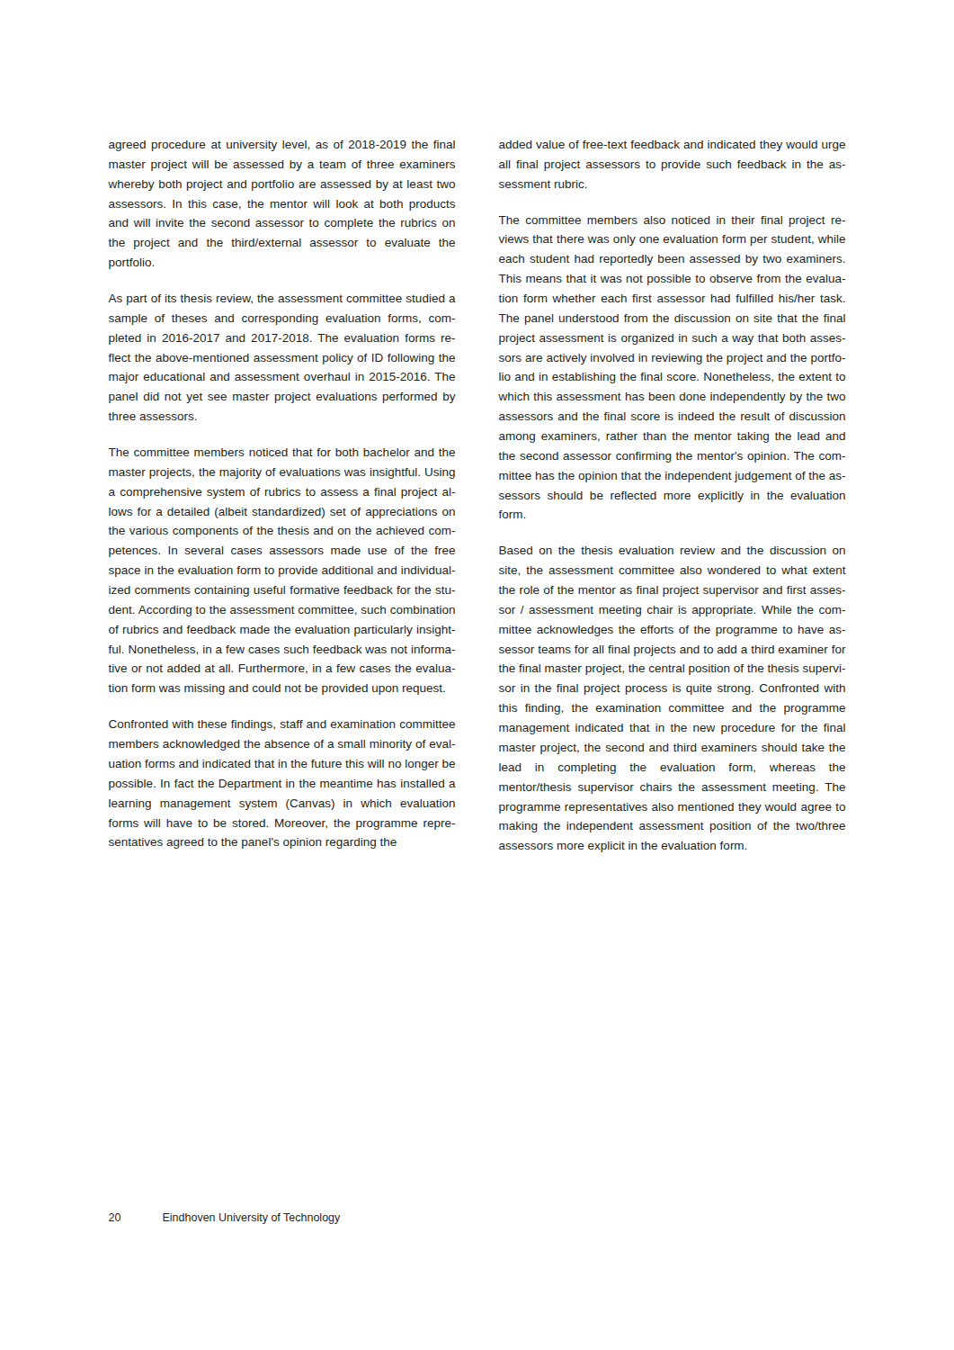agreed procedure at university level, as of 2018-2019 the final master project will be assessed by a team of three examiners whereby both project and portfolio are assessed by at least two assessors. In this case, the mentor will look at both products and will invite the second assessor to complete the rubrics on the project and the third/external assessor to evaluate the portfolio.
As part of its thesis review, the assessment committee studied a sample of theses and corresponding evaluation forms, completed in 2016-2017 and 2017-2018. The evaluation forms reflect the above-mentioned assessment policy of ID following the major educational and assessment overhaul in 2015-2016. The panel did not yet see master project evaluations performed by three assessors.
The committee members noticed that for both bachelor and the master projects, the majority of evaluations was insightful. Using a comprehensive system of rubrics to assess a final project allows for a detailed (albeit standardized) set of appreciations on the various components of the thesis and on the achieved competences. In several cases assessors made use of the free space in the evaluation form to provide additional and individualized comments containing useful formative feedback for the student. According to the assessment committee, such combination of rubrics and feedback made the evaluation particularly insightful. Nonetheless, in a few cases such feedback was not informative or not added at all. Furthermore, in a few cases the evaluation form was missing and could not be provided upon request.
Confronted with these findings, staff and examination committee members acknowledged the absence of a small minority of evaluation forms and indicated that in the future this will no longer be possible. In fact the Department in the meantime has installed a learning management system (Canvas) in which evaluation forms will have to be stored. Moreover, the programme representatives agreed to the panel's opinion regarding the
added value of free-text feedback and indicated they would urge all final project assessors to provide such feedback in the assessment rubric.
The committee members also noticed in their final project reviews that there was only one evaluation form per student, while each student had reportedly been assessed by two examiners. This means that it was not possible to observe from the evaluation form whether each first assessor had fulfilled his/her task. The panel understood from the discussion on site that the final project assessment is organized in such a way that both assessors are actively involved in reviewing the project and the portfolio and in establishing the final score. Nonetheless, the extent to which this assessment has been done independently by the two assessors and the final score is indeed the result of discussion among examiners, rather than the mentor taking the lead and the second assessor confirming the mentor's opinion. The committee has the opinion that the independent judgement of the assessors should be reflected more explicitly in the evaluation form.
Based on the thesis evaluation review and the discussion on site, the assessment committee also wondered to what extent the role of the mentor as final project supervisor and first assessor / assessment meeting chair is appropriate. While the committee acknowledges the efforts of the programme to have assessor teams for all final projects and to add a third examiner for the final master project, the central position of the thesis supervisor in the final project process is quite strong. Confronted with this finding, the examination committee and the programme management indicated that in the new procedure for the final master project, the second and third examiners should take the lead in completing the evaluation form, whereas the mentor/thesis supervisor chairs the assessment meeting. The programme representatives also mentioned they would agree to making the independent assessment position of the two/three assessors more explicit in the evaluation form.
20 Eindhoven University of Technology